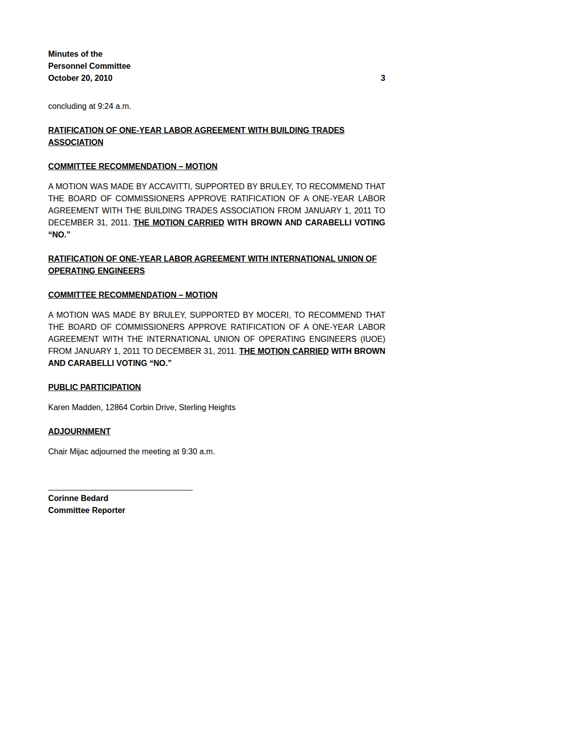Minutes of the
Personnel Committee
October 20, 2010 3
concluding at 9:24 a.m.
Ratification of One-Year Labor Agreement with Building Trades Association
Committee Recommendation – Motion
A motion was made by Accavitti, supported by Bruley, to recommend that the Board of Commissioners approve ratification of a one-year labor agreement with the Building Trades Association from January 1, 2011 to December 31, 2011. The motion carried with Brown and Carabelli voting “no.”
Ratification of One-Year Labor Agreement with International Union of Operating Engineers
Committee Recommendation – Motion
A motion was made by Bruley, supported by Moceri, to recommend that the Board of Commissioners approve ratification of a one-year labor agreement with the International Union of Operating Engineers (IUOE) from January 1, 2011 to December 31, 2011. The motion carried with Brown and Carabelli voting “no.”
Public Participation
Karen Madden, 12864 Corbin Drive, Sterling Heights
Adjournment
Chair Mijac adjourned the meeting at 9:30 a.m.
Corinne Bedard
Committee Reporter